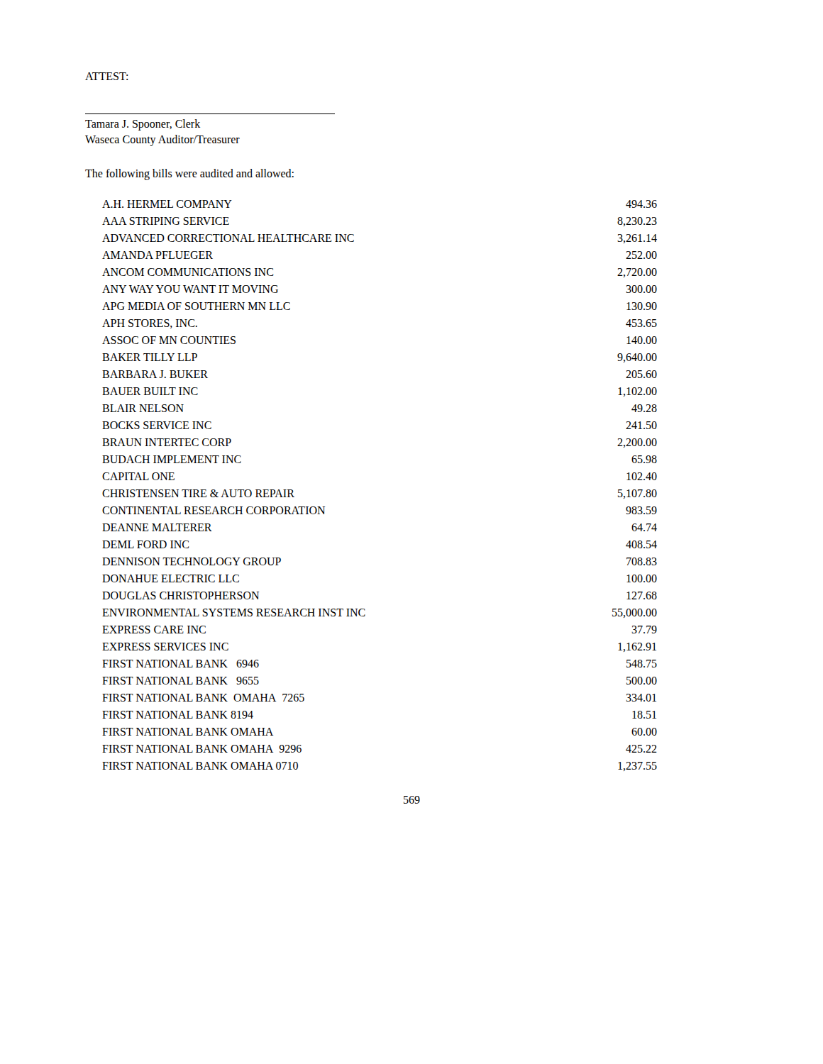ATTEST:
Tamara J. Spooner, Clerk
Waseca County Auditor/Treasurer
The following bills were audited and allowed:
| A.H. HERMEL COMPANY | 494.36 |
| AAA STRIPING SERVICE | 8,230.23 |
| ADVANCED CORRECTIONAL HEALTHCARE INC | 3,261.14 |
| AMANDA PFLUEGER | 252.00 |
| ANCOM COMMUNICATIONS INC | 2,720.00 |
| ANY WAY YOU WANT IT MOVING | 300.00 |
| APG MEDIA OF SOUTHERN MN LLC | 130.90 |
| APH STORES, INC. | 453.65 |
| ASSOC OF MN COUNTIES | 140.00 |
| BAKER TILLY LLP | 9,640.00 |
| BARBARA J. BUKER | 205.60 |
| BAUER BUILT INC | 1,102.00 |
| BLAIR NELSON | 49.28 |
| BOCKS SERVICE INC | 241.50 |
| BRAUN INTERTEC CORP | 2,200.00 |
| BUDACH IMPLEMENT INC | 65.98 |
| CAPITAL ONE | 102.40 |
| CHRISTENSEN TIRE & AUTO REPAIR | 5,107.80 |
| CONTINENTAL RESEARCH CORPORATION | 983.59 |
| DEANNE MALTERER | 64.74 |
| DEML FORD INC | 408.54 |
| DENNISON TECHNOLOGY GROUP | 708.83 |
| DONAHUE ELECTRIC LLC | 100.00 |
| DOUGLAS CHRISTOPHERSON | 127.68 |
| ENVIRONMENTAL SYSTEMS RESEARCH INST INC | 55,000.00 |
| EXPRESS CARE INC | 37.79 |
| EXPRESS SERVICES INC | 1,162.91 |
| FIRST NATIONAL BANK 6946 | 548.75 |
| FIRST NATIONAL BANK 9655 | 500.00 |
| FIRST NATIONAL BANK OMAHA 7265 | 334.01 |
| FIRST NATIONAL BANK 8194 | 18.51 |
| FIRST NATIONAL BANK OMAHA | 60.00 |
| FIRST NATIONAL BANK OMAHA 9296 | 425.22 |
| FIRST NATIONAL BANK OMAHA 0710 | 1,237.55 |
569